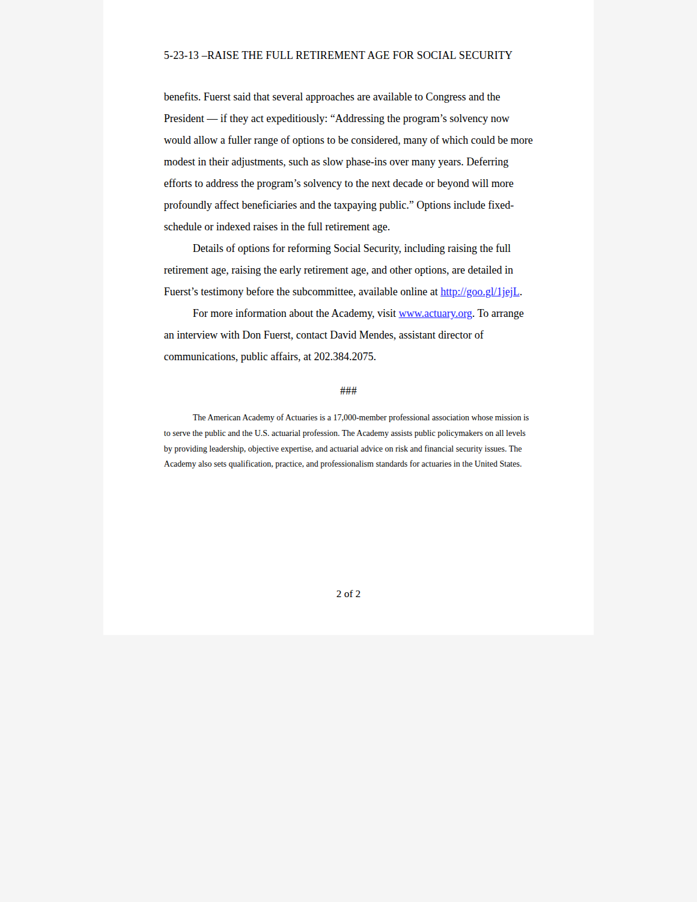5-23-13 –RAISE THE FULL RETIREMENT AGE FOR SOCIAL SECURITY
benefits. Fuerst said that several approaches are available to Congress and the President — if they act expeditiously: “Addressing the program’s solvency now would allow a fuller range of options to be considered, many of which could be more modest in their adjustments, such as slow phase-ins over many years. Deferring efforts to address the program’s solvency to the next decade or beyond will more profoundly affect beneficiaries and the taxpaying public.” Options include fixed-schedule or indexed raises in the full retirement age.
Details of options for reforming Social Security, including raising the full retirement age, raising the early retirement age, and other options, are detailed in Fuerst’s testimony before the subcommittee, available online at http://goo.gl/1jejL.
For more information about the Academy, visit www.actuary.org. To arrange an interview with Don Fuerst, contact David Mendes, assistant director of communications, public affairs, at 202.384.2075.
###
The American Academy of Actuaries is a 17,000-member professional association whose mission is to serve the public and the U.S. actuarial profession. The Academy assists public policymakers on all levels by providing leadership, objective expertise, and actuarial advice on risk and financial security issues. The Academy also sets qualification, practice, and professionalism standards for actuaries in the United States.
2 of 2